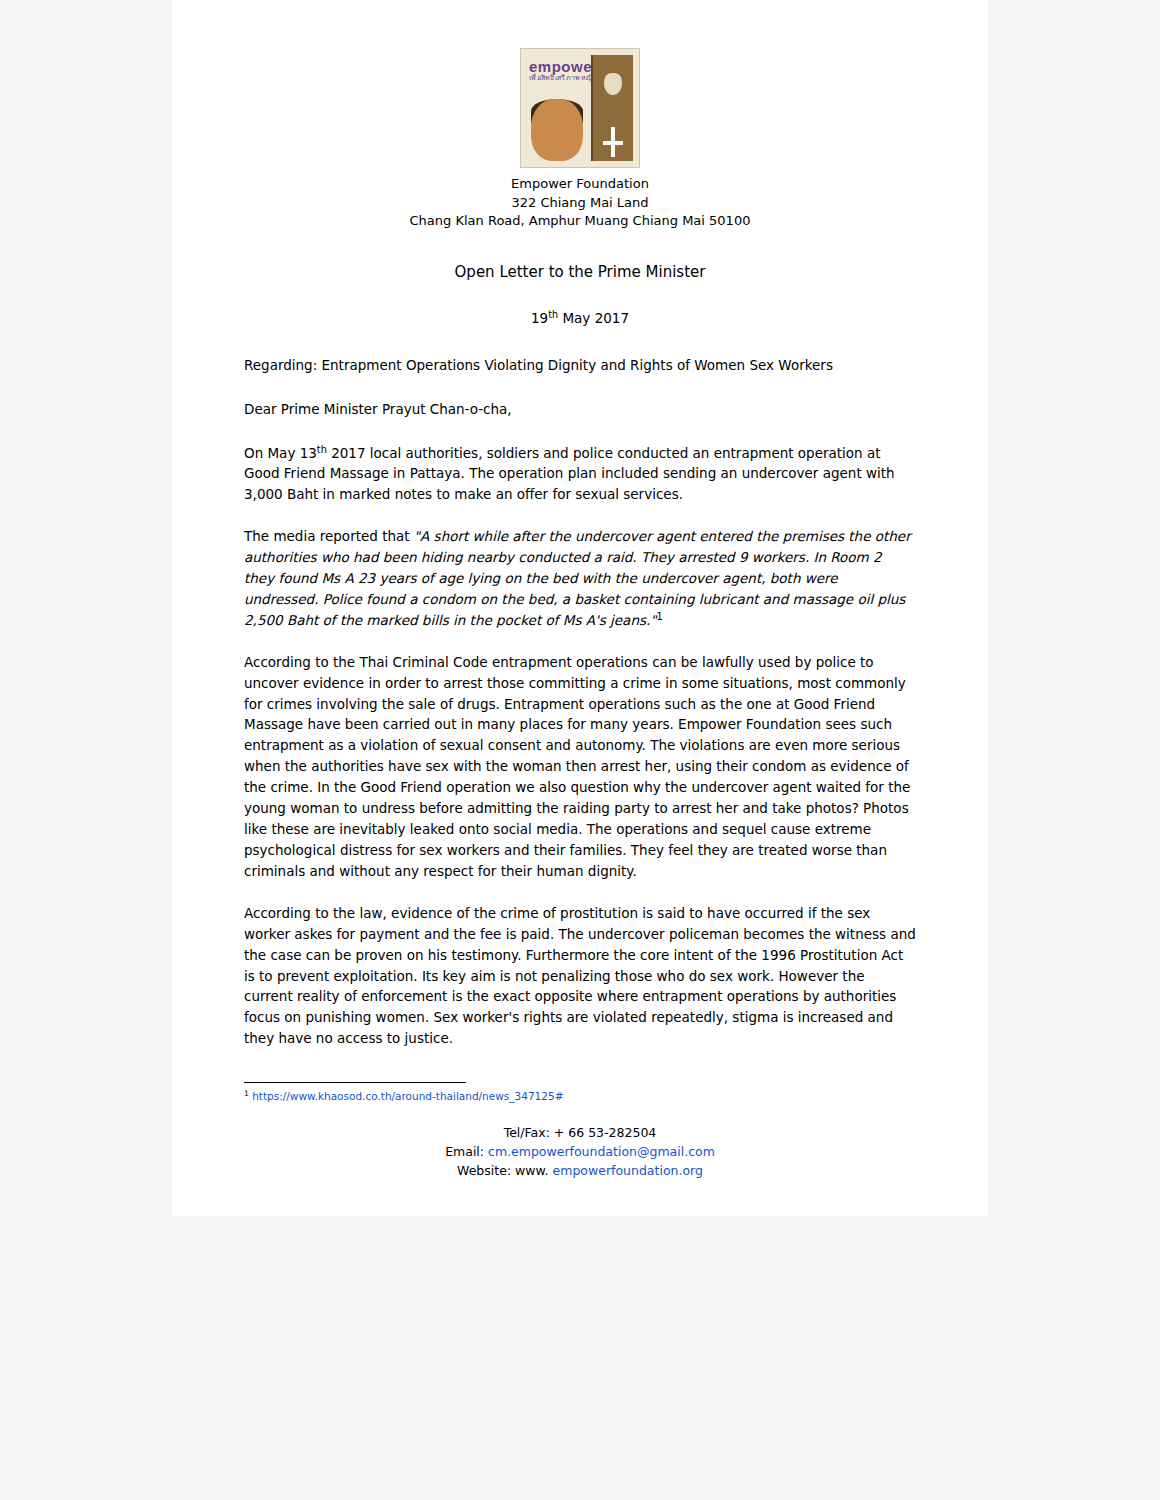empower เพื่อสิทธิเสรีภาพหญิง
Empower Foundation
322 Chiang Mai Land
Chang Klan Road, Amphur Muang Chiang Mai 50100
Open Letter to the Prime Minister
19th May 2017
Regarding: Entrapment Operations Violating Dignity and Rights of Women Sex Workers
Dear Prime Minister Prayut Chan-o-cha,
On May 13th 2017 local authorities, soldiers and police conducted an entrapment operation at Good Friend Massage in Pattaya. The operation plan included sending an undercover agent with 3,000 Baht in marked notes to make an offer for sexual services.
The media reported that "A short while after the undercover agent entered the premises the other authorities who had been hiding nearby conducted a raid. They arrested 9 workers. In Room 2 they found Ms A 23 years of age lying on the bed with the undercover agent, both were undressed. Police found a condom on the bed, a basket containing lubricant and massage oil plus 2,500 Baht of the marked bills in the pocket of Ms A's jeans."1
According to the Thai Criminal Code entrapment operations can be lawfully used by police to uncover evidence in order to arrest those committing a crime in some situations, most commonly for crimes involving the sale of drugs. Entrapment operations such as the one at Good Friend Massage have been carried out in many places for many years. Empower Foundation sees such entrapment as a violation of sexual consent and autonomy. The violations are even more serious when the authorities have sex with the woman then arrest her, using their condom as evidence of the crime. In the Good Friend operation we also question why the undercover agent waited for the young woman to undress before admitting the raiding party to arrest her and take photos? Photos like these are inevitably leaked onto social media. The operations and sequel cause extreme psychological distress for sex workers and their families. They feel they are treated worse than criminals and without any respect for their human dignity.
According to the law, evidence of the crime of prostitution is said to have occurred if the sex worker askes for payment and the fee is paid. The undercover policeman becomes the witness and the case can be proven on his testimony. Furthermore the core intent of the 1996 Prostitution Act is to prevent exploitation. Its key aim is not penalizing those who do sex work. However the current reality of enforcement is the exact opposite where entrapment operations by authorities focus on punishing women. Sex worker's rights are violated repeatedly, stigma is increased and they have no access to justice.
1 https://www.khaosod.co.th/around-thailand/news_347125#
Tel/Fax: + 66 53-282504
Email: cm.empowerfoundation@gmail.com
Website: www. empowerfoundation.org